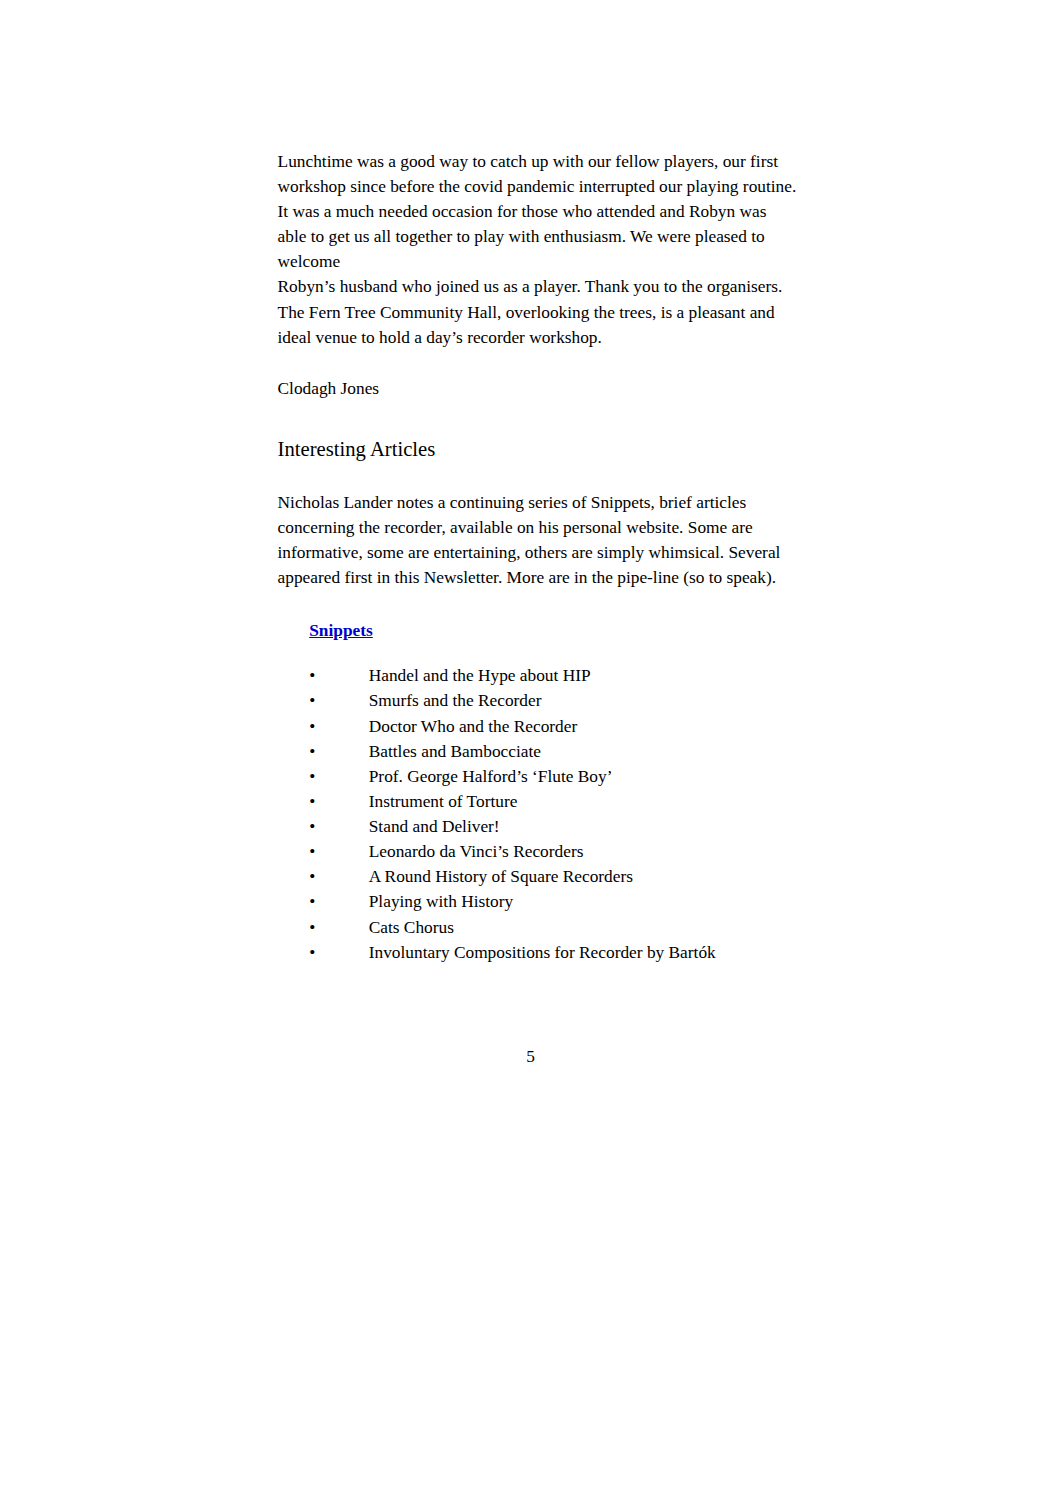Lunchtime was a good way to catch up with our fellow players, our first workshop since before the covid pandemic interrupted our playing routine. It was a much needed occasion for those who attended and Robyn was able to get us all together to play with enthusiasm. We were pleased to welcome
Robyn’s husband who joined us as a player. Thank you to the organisers. The Fern Tree Community Hall, overlooking the trees, is a pleasant and ideal venue to hold a day’s recorder workshop.
Clodagh Jones
Interesting Articles
Nicholas Lander notes a continuing series of Snippets, brief articles concerning the recorder, available on his personal website. Some are informative, some are entertaining, others are simply whimsical. Several appeared first in this Newsletter. More are in the pipe-line (so to speak).
Snippets
•Handel and the Hype about HIP
•Smurfs and the Recorder
•Doctor Who and the Recorder
•Battles and Bambocciate
•Prof. George Halford’s ‘Flute Boy’
•Instrument of Torture
•Stand and Deliver!
•Leonardo da Vinci’s Recorders
•A Round History of Square Recorders
•Playing with History
•Cats Chorus
•Involuntary Compositions for Recorder by Bartók
5